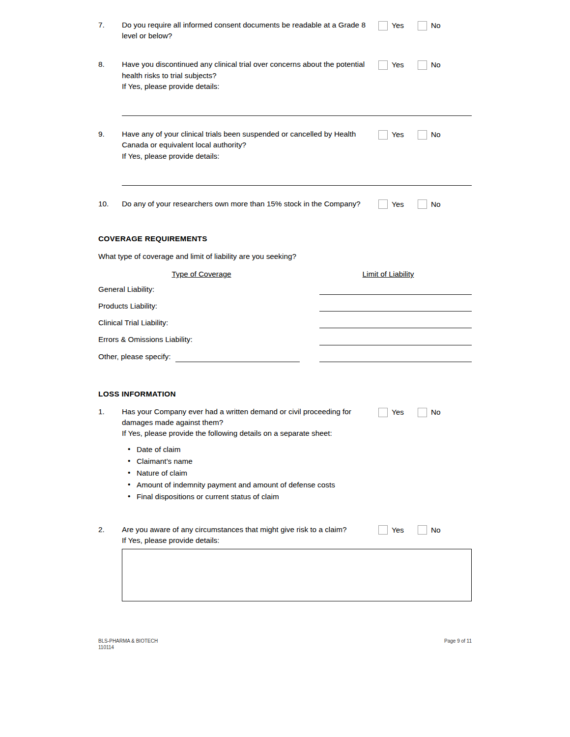7.
Do you require all informed consent documents be readable at a Grade 8 level or below?
Yes No
8.
Have you discontinued any clinical trial over concerns about the potential health risks to trial subjects?
If Yes, please provide details:
Yes No
9.
Have any of your clinical trials been suspended or cancelled by Health Canada or equivalent local authority?
If Yes, please provide details:
Yes No
10.
Do any of your researchers own more than 15% stock in the Company?
Yes No
COVERAGE REQUIREMENTS
What type of coverage and limit of liability are you seeking?
Type of Coverage
Limit of Liability
General Liability:
Products Liability:
Clinical Trial Liability:
Errors & Omissions Liability:
Other, please specify:
LOSS INFORMATION
1.
Has your Company ever had a written demand or civil proceeding for damages made against them?
If Yes, please provide the following details on a separate sheet:
Yes No
Date of claim
Claimant’s name
Nature of claim
Amount of indemnity payment and amount of defense costs
Final dispositions or current status of claim
2.
Are you aware of any circumstances that might give risk to a claim?
If Yes, please provide details:
Yes No
BLS-PHARMA & BIOTECH
110114
Page 9 of 11